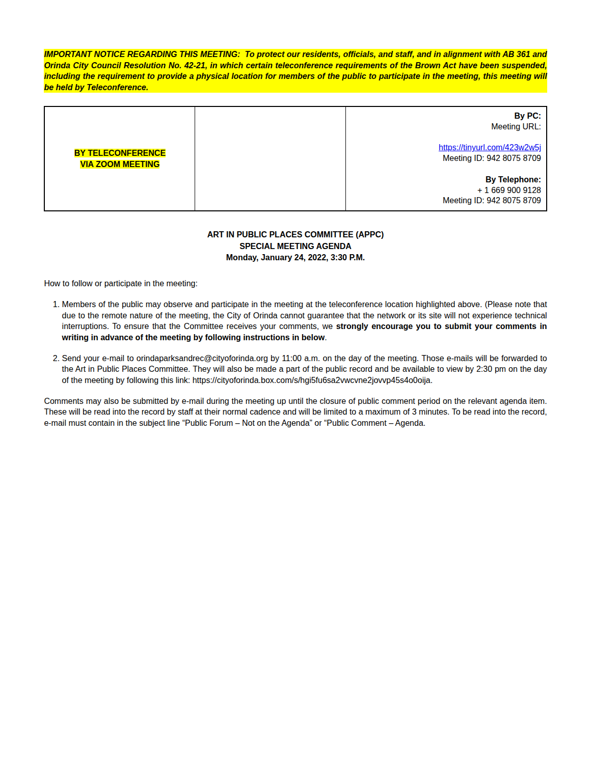IMPORTANT NOTICE REGARDING THIS MEETING: To protect our residents, officials, and staff, and in alignment with AB 361 and Orinda City Council Resolution No. 42-21, in which certain teleconference requirements of the Brown Act have been suspended, including the requirement to provide a physical location for members of the public to participate in the meeting, this meeting will be held by Teleconference.
| BY TELECONFERENCE VIA ZOOM MEETING | | By PC: Meeting URL: https://tinyurl.com/423w2w5j Meeting ID: 942 8075 8709 By Telephone: + 1 669 900 9128 Meeting ID: 942 8075 8709 |
ART IN PUBLIC PLACES COMMITTEE (APPC)
SPECIAL MEETING AGENDA
Monday, January 24, 2022, 3:30 P.M.
How to follow or participate in the meeting:
Members of the public may observe and participate in the meeting at the teleconference location highlighted above. (Please note that due to the remote nature of the meeting, the City of Orinda cannot guarantee that the network or its site will not experience technical interruptions. To ensure that the Committee receives your comments, we strongly encourage you to submit your comments in writing in advance of the meeting by following instructions in below.
Send your e-mail to orindaparksandrec@cityoforinda.org by 11:00 a.m. on the day of the meeting. Those e-mails will be forwarded to the Art in Public Places Committee. They will also be made a part of the public record and be available to view by 2:30 pm on the day of the meeting by following this link: https://cityoforinda.box.com/s/hgi5fu6sa2vwcvne2jovvp45s4o0oija.
Comments may also be submitted by e-mail during the meeting up until the closure of public comment period on the relevant agenda item. These will be read into the record by staff at their normal cadence and will be limited to a maximum of 3 minutes. To be read into the record, e-mail must contain in the subject line “Public Forum – Not on the Agenda” or “Public Comment – Agenda.